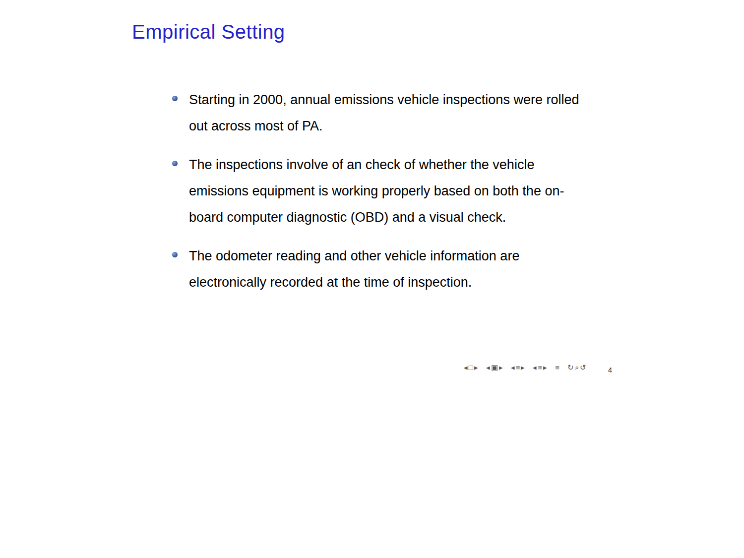Empirical Setting
Starting in 2000, annual emissions vehicle inspections were rolled out across most of PA.
The inspections involve of an check of whether the vehicle emissions equipment is working properly based on both the on-board computer diagnostic (OBD) and a visual check.
The odometer reading and other vehicle information are electronically recorded at the time of inspection.
◂□▸ ◂▣▸ ◂≡▸ ◂≡▸ ≡ ↻⌕↺
4